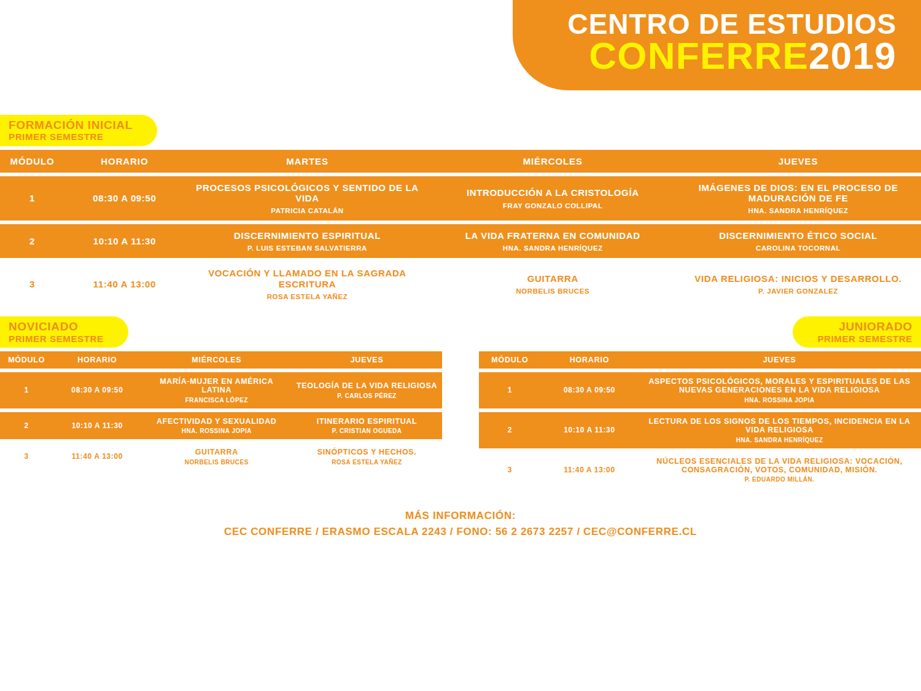Centro de Estudios
Conferre 2019
Formación InicialPrimer Semestre
| Módulo | Horario | Martes | Miércoles | Jueves |
| --- | --- | --- | --- | --- |
| 1 | 08:30 a 09:50 | Procesos Psicológicos y Sentido de la Vida Patricia Catalán | Introducción a la Cristología Fray Gonzalo Collipal | Imágenes de Dios: en el Proceso de Maduración de Fe Hna. Sandra Henríquez |
| 2 | 10:10 a 11:30 | Discernimiento Espiritual P. Luis Esteban Salvatierra | La Vida Fraterna en Comunidad Hna. Sandra Henríquez | Discernimiento Ético Social Carolina Tocornal |
| 3 | 11:40 a 13:00 | Vocación y Llamado en la Sagrada Escritura Rosa Estela Yañez | Guitarra Norbelis Bruces | Vida Religiosa: Inicios y Desarrollo. P. Javier Gonzalez |
NoviciadoPrimer Semestre
| Módulo | Horario | Miércoles | Jueves |
| --- | --- | --- | --- |
| 1 | 08:30 a 09:50 | María-Mujer en América Latina Francisca López | Teología de la Vida Religiosa P. Carlos Pérez |
| 2 | 10:10 a 11:30 | Afectividad y Sexualidad Hna. Rossina Jopia | Itinerario Espiritual P. Cristian Ogueda |
| 3 | 11:40 a 13:00 | Guitarra Norbelis Bruces | Sinópticos y Hechos. Rosa Estela Yañez |
JunioradoPrimer Semestre
| Módulo | Horario | Jueves |
| --- | --- | --- |
| 1 | 08:30 a 09:50 | Aspectos Psicológicos, Morales y Espirituales de las Nuevas Generaciones en la Vida Religiosa Hna. Rossina Jopia |
| 2 | 10:10 a 11:30 | Lectura de los Signos de los Tiempos, Incidencia en la Vida Religiosa Hna. Sandra Henríquez |
| 3 | 11:40 a 13:00 | Núcleos Esenciales de la Vida Religiosa: Vocación, Consagración, Votos, Comunidad, Misión. P. Eduardo Millán. |
Más Información:
CEC Conferre / Erasmo Escala 2243 / Fono: 56 2 2673 2257 / cec@conferre.cl